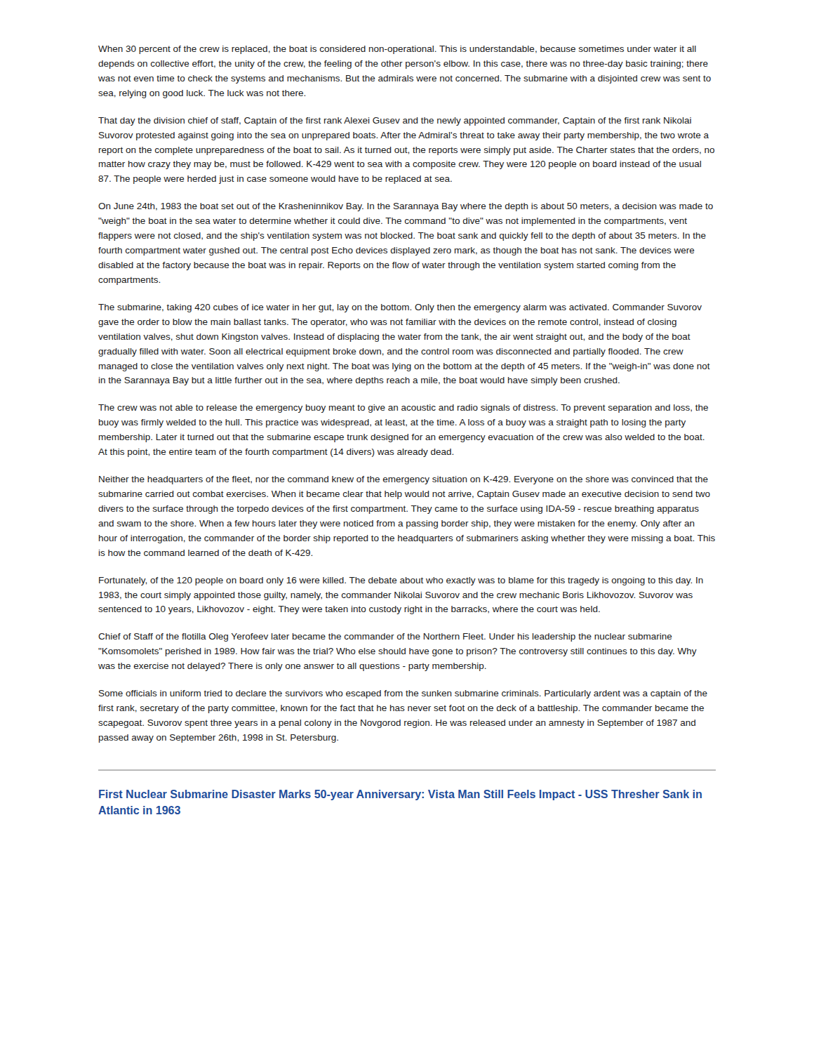When 30 percent of the crew is replaced, the boat is considered non-operational. This is understandable, because sometimes under water it all depends on collective effort, the unity of the crew, the feeling of the other person's elbow. In this case, there was no three-day basic training; there was not even time to check the systems and mechanisms. But the admirals were not concerned. The submarine with a disjointed crew was sent to sea, relying on good luck. The luck was not there.
That day the division chief of staff, Captain of the first rank Alexei Gusev and the newly appointed commander, Captain of the first rank Nikolai Suvorov protested against going into the sea on unprepared boats. After the Admiral's threat to take away their party membership, the two wrote a report on the complete unpreparedness of the boat to sail. As it turned out, the reports were simply put aside. The Charter states that the orders, no matter how crazy they may be, must be followed. K-429 went to sea with a composite crew. They were 120 people on board instead of the usual 87. The people were herded just in case someone would have to be replaced at sea.
On June 24th, 1983 the boat set out of the Krasheninnikov Bay. In the Sarannaya Bay where the depth is about 50 meters, a decision was made to "weigh" the boat in the sea water to determine whether it could dive. The command "to dive" was not implemented in the compartments, vent flappers were not closed, and the ship's ventilation system was not blocked. The boat sank and quickly fell to the depth of about 35 meters. In the fourth compartment water gushed out. The central post Echo devices displayed zero mark, as though the boat has not sank. The devices were disabled at the factory because the boat was in repair. Reports on the flow of water through the ventilation system started coming from the compartments.
The submarine, taking 420 cubes of ice water in her gut, lay on the bottom. Only then the emergency alarm was activated. Commander Suvorov gave the order to blow the main ballast tanks. The operator, who was not familiar with the devices on the remote control, instead of closing ventilation valves, shut down Kingston valves. Instead of displacing the water from the tank, the air went straight out, and the body of the boat gradually filled with water. Soon all electrical equipment broke down, and the control room was disconnected and partially flooded. The crew managed to close the ventilation valves only next night. The boat was lying on the bottom at the depth of 45 meters. If the "weigh-in" was done not in the Sarannaya Bay but a little further out in the sea, where depths reach a mile, the boat would have simply been crushed.
The crew was not able to release the emergency buoy meant to give an acoustic and radio signals of distress. To prevent separation and loss, the buoy was firmly welded to the hull. This practice was widespread, at least, at the time. A loss of a buoy was a straight path to losing the party membership. Later it turned out that the submarine escape trunk designed for an emergency evacuation of the crew was also welded to the boat. At this point, the entire team of the fourth compartment (14 divers) was already dead.
Neither the headquarters of the fleet, nor the command knew of the emergency situation on K-429. Everyone on the shore was convinced that the submarine carried out combat exercises. When it became clear that help would not arrive, Captain Gusev made an executive decision to send two divers to the surface through the torpedo devices of the first compartment. They came to the surface using IDA-59 - rescue breathing apparatus and swam to the shore. When a few hours later they were noticed from a passing border ship, they were mistaken for the enemy. Only after an hour of interrogation, the commander of the border ship reported to the headquarters of submariners asking whether they were missing a boat. This is how the command learned of the death of K-429.
Fortunately, of the 120 people on board only 16 were killed. The debate about who exactly was to blame for this tragedy is ongoing to this day. In 1983, the court simply appointed those guilty, namely, the commander Nikolai Suvorov and the crew mechanic Boris Likhovozov. Suvorov was sentenced to 10 years, Likhovozov - eight. They were taken into custody right in the barracks, where the court was held.
Chief of Staff of the flotilla Oleg Yerofeev later became the commander of the Northern Fleet. Under his leadership the nuclear submarine "Komsomolets" perished in 1989. How fair was the trial? Who else should have gone to prison? The controversy still continues to this day. Why was the exercise not delayed? There is only one answer to all questions - party membership.
Some officials in uniform tried to declare the survivors who escaped from the sunken submarine criminals. Particularly ardent was a captain of the first rank, secretary of the party committee, known for the fact that he has never set foot on the deck of a battleship. The commander became the scapegoat. Suvorov spent three years in a penal colony in the Novgorod region. He was released under an amnesty in September of 1987 and passed away on September 26th, 1998 in St. Petersburg.
First Nuclear Submarine Disaster Marks 50-year Anniversary: Vista Man Still Feels Impact - USS Thresher Sank in Atlantic in 1963